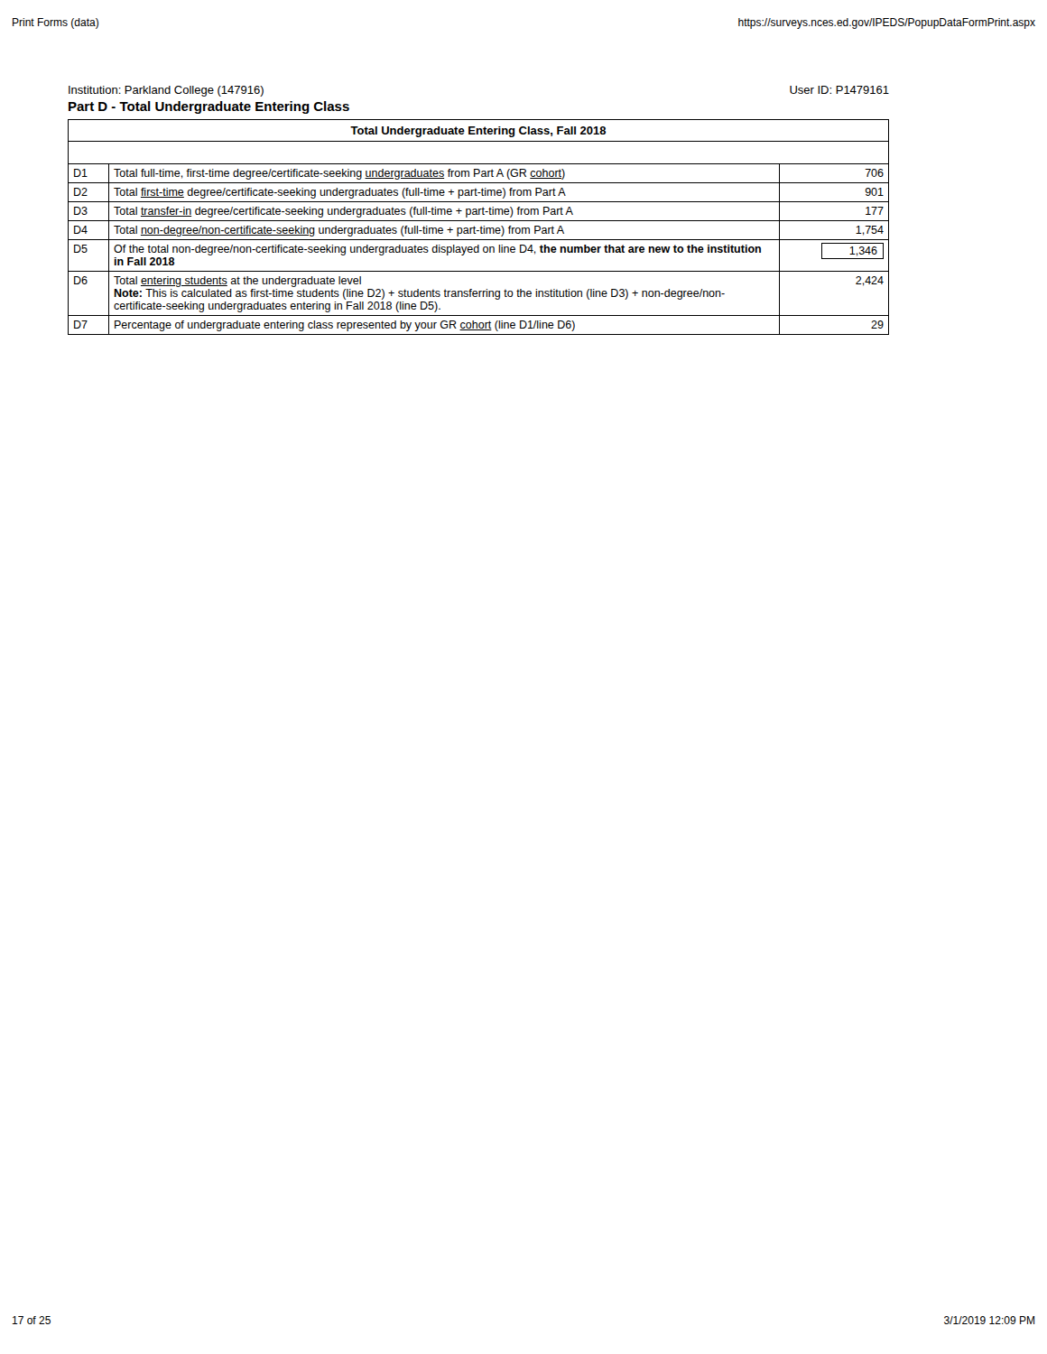Print Forms (data)
https://surveys.nces.ed.gov/IPEDS/PopupDataFormPrint.aspx
Institution: Parkland College (147916)
User ID: P1479161
Part D - Total Undergraduate Entering Class
| Total Undergraduate Entering Class, Fall 2018 |
| --- |
| D1 | Total full-time, first-time degree/certificate-seeking undergraduates from Part A (GR cohort ) | 706 |
| D2 | Total first-time degree/certificate-seeking undergraduates (full-time + part-time) from Part A | 901 |
| D3 | Total transfer-in degree/certificate-seeking undergraduates (full-time + part-time) from Part A | 177 |
| D4 | Total non-degree/non-certificate-seeking undergraduates (full-time + part-time) from Part A | 1,754 |
| D5 | Of the total non-degree/non-certificate-seeking undergraduates displayed on line D4, the number that are new to the institution in Fall 2018 | 1,346 |
| D6 | Total entering students at the undergraduate level Note: This is calculated as first-time students (line D2) + students transferring to the institution (line D3) + non-degree/non-certificate-seeking undergraduates entering in Fall 2018 (line D5). | 2,424 |
| D7 | Percentage of undergraduate entering class represented by your GR cohort (line D1/line D6) | 29 |
17 of 25
3/1/2019 12:09 PM